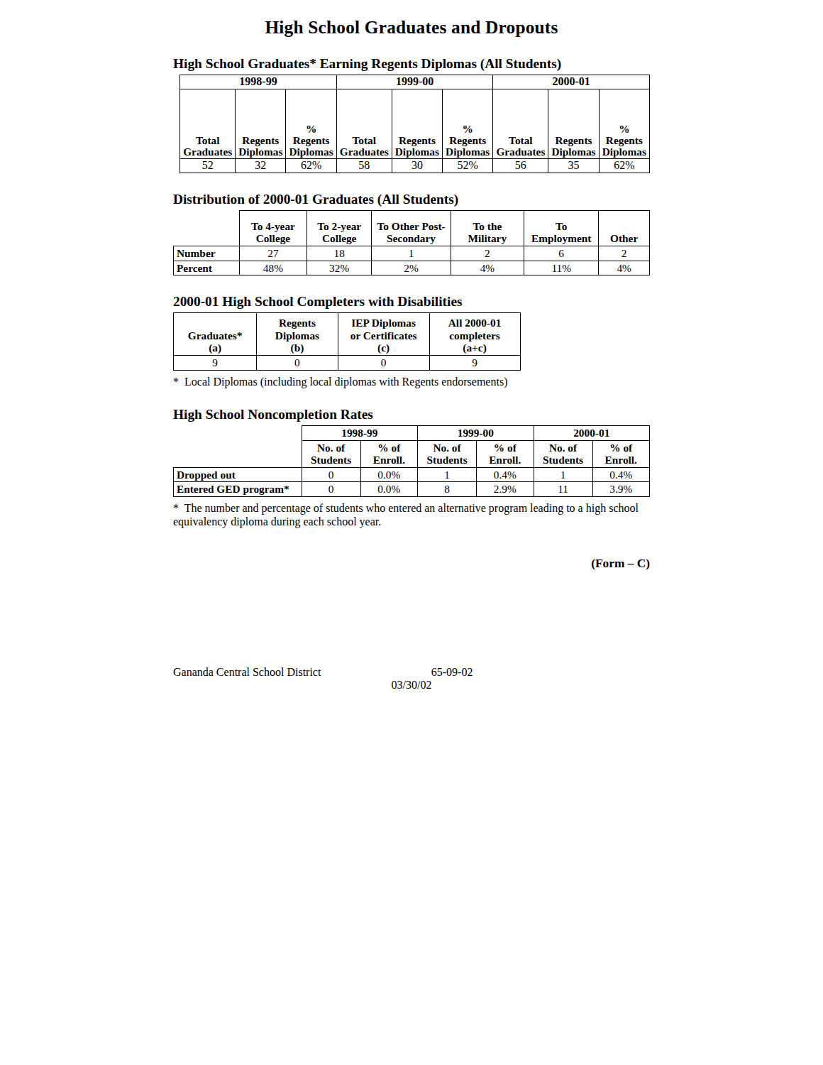High School Graduates and Dropouts
High School Graduates* Earning Regents Diplomas (All Students)
| | 1998-99 | 1999-00 | 2000-01 |
| | Total Graduates | Regents Diplomas | % Regents Diplomas | Total Graduates | Regents Diplomas | % Regents Diplomas | Total Graduates | Regents Diplomas | % Regents Diplomas |
| | 52 | 32 | 62% | 58 | 30 | 52% | 56 | 35 | 62% |
Distribution of 2000-01 Graduates (All Students)
| | To 4-year College | To 2-year College | To Other Post- Secondary | To the Military | To Employment | Other |
| Number | 27 | 18 | 1 | 2 | 6 | 2 |
| Percent | 48% | 32% | 2% | 4% | 11% | 4% |
2000-01 High School Completers with Disabilities
| Graduates* (a) | Regents Diplomas (b) | IEP Diplomas or Certificates (c) | All 2000-01 completers (a+c) |
| 9 | 0 | 0 | 9 |
* Local Diplomas (including local diplomas with Regents endorsements)
High School Noncompletion Rates
| | 1998-99 | 1999-00 | 2000-01 |
| | No. of Students | % of Enroll. | No. of Students | % of Enroll. | No. of Students | % of Enroll. |
| Dropped out | 0 | 0.0% | 1 | 0.4% | 1 | 0.4% |
| Entered GED program* | 0 | 0.0% | 8 | 2.9% | 11 | 3.9% |
* The number and percentage of students who entered an alternative program leading to a high school equivalency diploma during each school year.
(Form – C)
Gananda Central School District 65-09-02
03/30/02